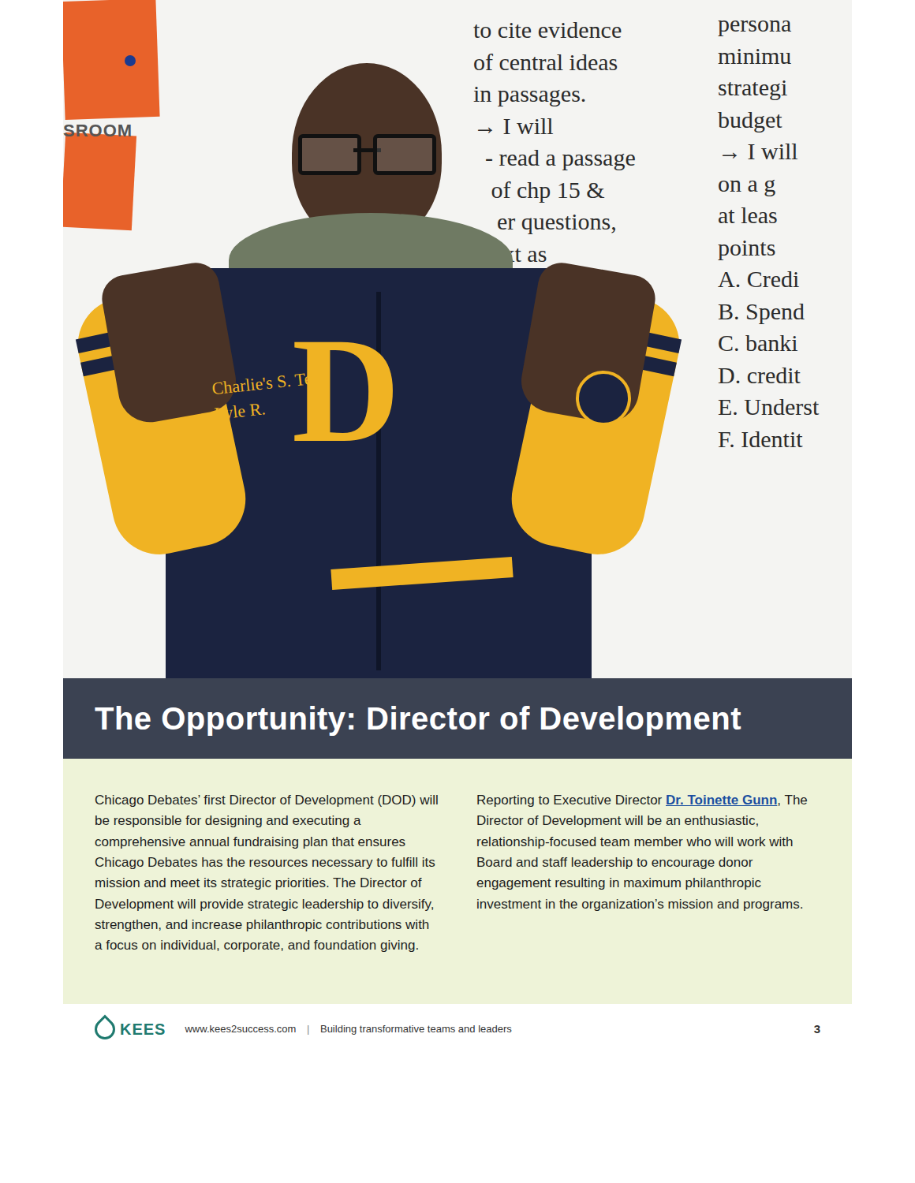SROOM
to cite evidence
of central ideas
in passages.
→ I will
- read a passage
of chp 15 &
er questions,
xt as
persona
minimu
strategi
budget
→ I will
on a g
at leas
points
A. Credi
B. Spend
C. banki
D. credit
E. Underst
F. Identit
D
Charlie's S. Tee
Lyle R.
The Opportunity: Director of Development
Chicago Debates’ first Director of Development (DOD) will be responsible for designing and executing a comprehensive annual fundraising plan that ensures Chicago Debates has the resources necessary to fulfill its mission and meet its strategic priorities. The Director of Development will provide strategic leadership to diversify, strengthen, and increase philanthropic contributions with a focus on individual, corporate, and foundation giving.
Reporting to Executive Director Dr. Toinette Gunn, The Director of Development will be an enthusiastic, relationship-focused team member who will work with Board and staff leadership to encourage donor engagement resulting in maximum philanthropic investment in the organization’s mission and programs.
KEES
www.kees2success.com | Building transformative teams and leaders
3